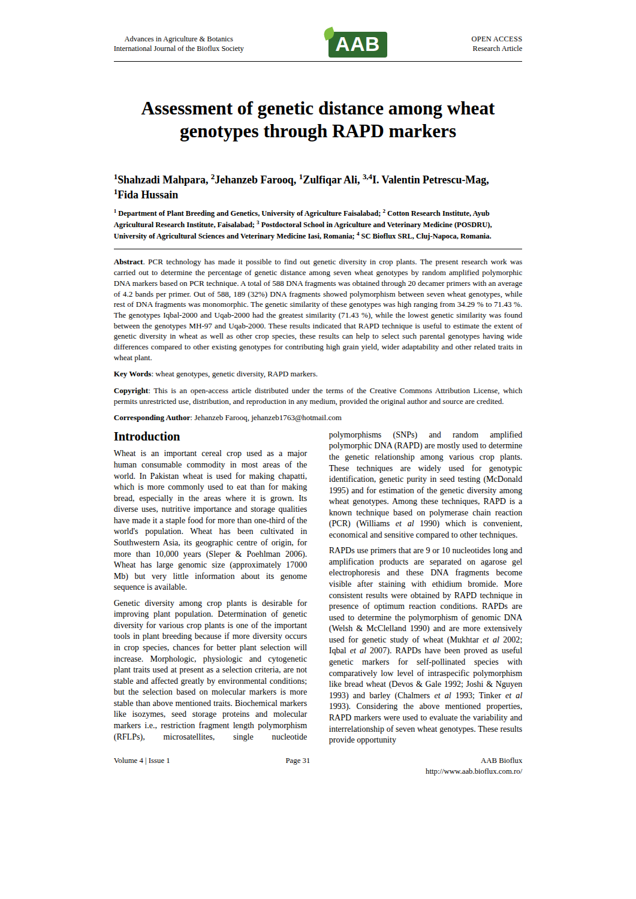Advances in Agriculture & Botanics
International Journal of the Bioflux Society
AAB
OPEN ACCESS
Research Article
Assessment of genetic distance among wheat
genotypes through RAPD markers
1Shahzadi Mahpara, 2Jehanzeb Farooq, 1Zulfiqar Ali, 3,4I. Valentin Petrescu-Mag,
1Fida Hussain
1 Department of Plant Breeding and Genetics, University of Agriculture Faisalabad; 2 Cotton Research Institute, Ayub Agricultural Research Institute, Faisalabad; 3 Postdoctoral School in Agriculture and Veterinary Medicine (POSDRU), University of Agricultural Sciences and Veterinary Medicine Iasi, Romania; 4 SC Bioflux SRL, Cluj-Napoca, Romania.
Abstract. PCR technology has made it possible to find out genetic diversity in crop plants. The present research work was carried out to determine the percentage of genetic distance among seven wheat genotypes by random amplified polymorphic DNA markers based on PCR technique. A total of 588 DNA fragments was obtained through 20 decamer primers with an average of 4.2 bands per primer. Out of 588, 189 (32%) DNA fragments showed polymorphism between seven wheat genotypes, while rest of DNA fragments was monomorphic. The genetic similarity of these genotypes was high ranging from 34.29 % to 71.43 %. The genotypes Iqbal-2000 and Uqab-2000 had the greatest similarity (71.43 %), while the lowest genetic similarity was found between the genotypes MH-97 and Uqab-2000. These results indicated that RAPD technique is useful to estimate the extent of genetic diversity in wheat as well as other crop species, these results can help to select such parental genotypes having wide differences compared to other existing genotypes for contributing high grain yield, wider adaptability and other related traits in wheat plant.
Key Words: wheat genotypes, genetic diversity, RAPD markers.
Copyright: This is an open-access article distributed under the terms of the Creative Commons Attribution License, which permits unrestricted use, distribution, and reproduction in any medium, provided the original author and source are credited.
Corresponding Author: Jehanzeb Farooq, jehanzeb1763@hotmail.com
Introduction
Wheat is an important cereal crop used as a major human consumable commodity in most areas of the world. In Pakistan wheat is used for making chapatti, which is more commonly used to eat than for making bread, especially in the areas where it is grown. Its diverse uses, nutritive importance and storage qualities have made it a staple food for more than one-third of the world's population. Wheat has been cultivated in Southwestern Asia, its geographic centre of origin, for more than 10,000 years (Sleper & Poehlman 2006). Wheat has large genomic size (approximately 17000 Mb) but very little information about its genome sequence is available.
Genetic diversity among crop plants is desirable for improving plant population. Determination of genetic diversity for various crop plants is one of the important tools in plant breeding because if more diversity occurs in crop species, chances for better plant selection will increase. Morphologic, physiologic and cytogenetic plant traits used at present as a selection criteria, are not stable and affected greatly by environmental conditions; but the selection based on molecular markers is more stable than above mentioned traits. Biochemical markers like isozymes, seed storage proteins and molecular markers i.e., restriction fragment length polymorphism (RFLPs), microsatellites, single nucleotide polymorphisms (SNPs) and random amplified polymorphic DNA (RAPD) are mostly used to determine the genetic relationship among various crop plants. These techniques are widely used for genotypic identification, genetic purity in seed testing (McDonald 1995) and for estimation of the genetic diversity among wheat genotypes. Among these techniques, RAPD is a known technique based on polymerase chain reaction (PCR) (Williams et al 1990) which is convenient, economical and sensitive compared to other techniques.
RAPDs use primers that are 9 or 10 nucleotides long and amplification products are separated on agarose gel electrophoresis and these DNA fragments become visible after staining with ethidium bromide. More consistent results were obtained by RAPD technique in presence of optimum reaction conditions. RAPDs are used to determine the polymorphism of genomic DNA (Welsh & McClelland 1990) and are more extensively used for genetic study of wheat (Mukhtar et al 2002; Iqbal et al 2007). RAPDs have been proved as useful genetic markers for self-pollinated species with comparatively low level of intraspecific polymorphism like bread wheat (Devos & Gale 1992; Joshi & Nguyen 1993) and barley (Chalmers et al 1993; Tinker et al 1993). Considering the above mentioned properties, RAPD markers were used to evaluate the variability and interrelationship of seven wheat genotypes. These results provide opportunity
Volume 4 | Issue 1
Page 31
AAB Bioflux http://www.aab.bioflux.com.ro/